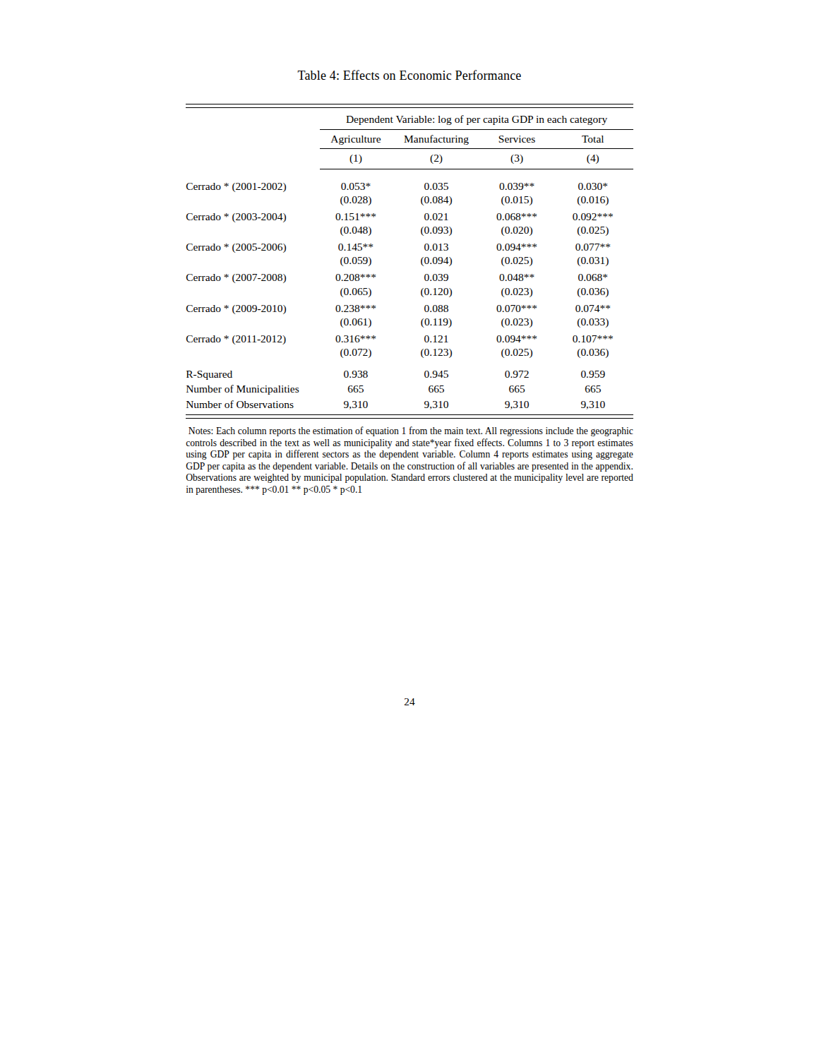Table 4: Effects on Economic Performance
| | Dependent Variable: log of per capita GDP in each category |
| | Agriculture | Manufacturing | Services | Total |
| | (1) | (2) | (3) | (4) |
| Cerrado * (2001-2002) | 0.053* | 0.035 | 0.039** | 0.030* |
| | (0.028) | (0.084) | (0.015) | (0.016) |
| Cerrado * (2003-2004) | 0.151*** | 0.021 | 0.068*** | 0.092*** |
| | (0.048) | (0.093) | (0.020) | (0.025) |
| Cerrado * (2005-2006) | 0.145** | 0.013 | 0.094*** | 0.077** |
| | (0.059) | (0.094) | (0.025) | (0.031) |
| Cerrado * (2007-2008) | 0.208*** | 0.039 | 0.048** | 0.068* |
| | (0.065) | (0.120) | (0.023) | (0.036) |
| Cerrado * (2009-2010) | 0.238*** | 0.088 | 0.070*** | 0.074** |
| | (0.061) | (0.119) | (0.023) | (0.033) |
| Cerrado * (2011-2012) | 0.316*** | 0.121 | 0.094*** | 0.107*** |
| | (0.072) | (0.123) | (0.025) | (0.036) |
| R-Squared | 0.938 | 0.945 | 0.972 | 0.959 |
| Number of Municipalities | 665 | 665 | 665 | 665 |
| Number of Observations | 9,310 | 9,310 | 9,310 | 9,310 |
Notes: Each column reports the estimation of equation 1 from the main text. All regressions include the geographic controls described in the text as well as municipality and state*year fixed effects. Columns 1 to 3 report estimates using GDP per capita in different sectors as the dependent variable. Column 4 reports estimates using aggregate GDP per capita as the dependent variable. Details on the construction of all variables are presented in the appendix. Observations are weighted by municipal population. Standard errors clustered at the municipality level are reported in parentheses. *** p<0.01 ** p<0.05 * p<0.1
24